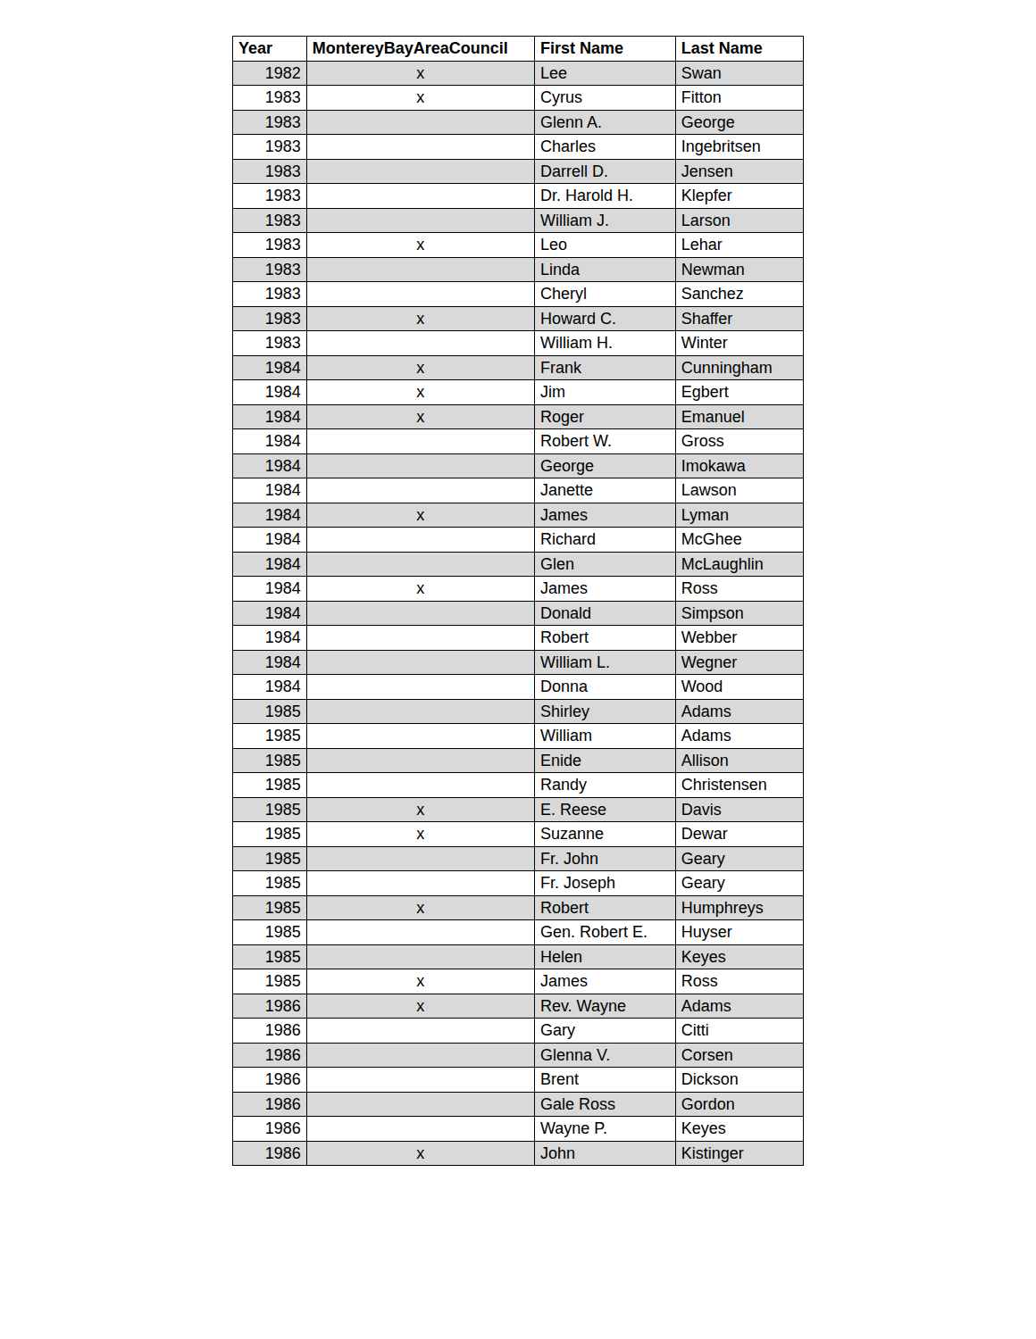Monterey Bay Area Council membership list by year
| Year | MontereyBayAreaCouncil | First Name | Last Name |
| --- | --- | --- | --- |
| 1982 | x | Lee | Swan |
| 1983 | x | Cyrus | Fitton |
| 1983 | | Glenn A. | George |
| 1983 | | Charles | Ingebritsen |
| 1983 | | Darrell D. | Jensen |
| 1983 | | Dr. Harold H. | Klepfer |
| 1983 | | William J. | Larson |
| 1983 | x | Leo | Lehar |
| 1983 | | Linda | Newman |
| 1983 | | Cheryl | Sanchez |
| 1983 | x | Howard C. | Shaffer |
| 1983 | | William H. | Winter |
| 1984 | x | Frank | Cunningham |
| 1984 | x | Jim | Egbert |
| 1984 | x | Roger | Emanuel |
| 1984 | | Robert W. | Gross |
| 1984 | | George | Imokawa |
| 1984 | | Janette | Lawson |
| 1984 | x | James | Lyman |
| 1984 | | Richard | McGhee |
| 1984 | | Glen | McLaughlin |
| 1984 | x | James | Ross |
| 1984 | | Donald | Simpson |
| 1984 | | Robert | Webber |
| 1984 | | William L. | Wegner |
| 1984 | | Donna | Wood |
| 1985 | | Shirley | Adams |
| 1985 | | William | Adams |
| 1985 | | Enide | Allison |
| 1985 | | Randy | Christensen |
| 1985 | x | E. Reese | Davis |
| 1985 | x | Suzanne | Dewar |
| 1985 | | Fr. John | Geary |
| 1985 | | Fr. Joseph | Geary |
| 1985 | x | Robert | Humphreys |
| 1985 | | Gen. Robert E. | Huyser |
| 1985 | | Helen | Keyes |
| 1985 | x | James | Ross |
| 1986 | x | Rev. Wayne | Adams |
| 1986 | | Gary | Citti |
| 1986 | | Glenna V. | Corsen |
| 1986 | | Brent | Dickson |
| 1986 | | Gale Ross | Gordon |
| 1986 | | Wayne P. | Keyes |
| 1986 | x | John | Kistinger |